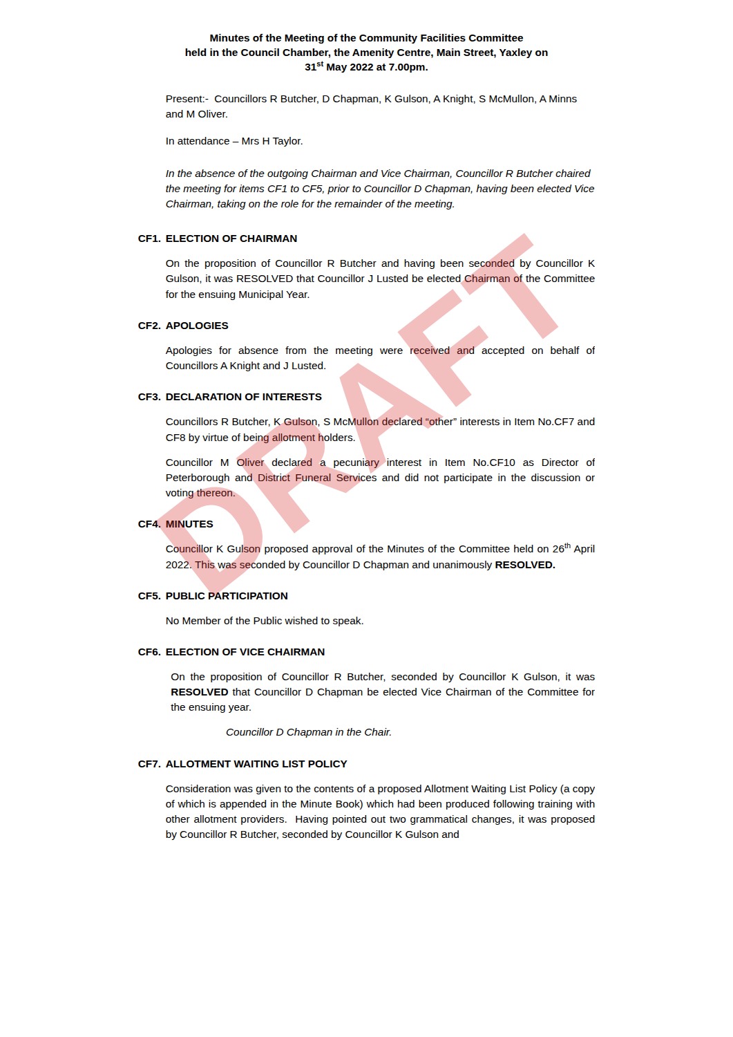DRAFT
Minutes of the Meeting of the Community Facilities Committee
held in the Council Chamber, the Amenity Centre, Main Street, Yaxley on
31st May 2022 at 7.00pm.
Present:- Councillors R Butcher, D Chapman, K Gulson, A Knight, S McMullon, A Minns and M Oliver.
In attendance – Mrs H Taylor.
In the absence of the outgoing Chairman and Vice Chairman, Councillor R Butcher chaired the meeting for items CF1 to CF5, prior to Councillor D Chapman, having been elected Vice Chairman, taking on the role for the remainder of the meeting.
CF1.
ELECTION OF CHAIRMAN
On the proposition of Councillor R Butcher and having been seconded by Councillor K Gulson, it was RESOLVED that Councillor J Lusted be elected Chairman of the Committee for the ensuing Municipal Year.
CF2.
APOLOGIES
Apologies for absence from the meeting were received and accepted on behalf of Councillors A Knight and J Lusted.
CF3.
DECLARATION OF INTERESTS
Councillors R Butcher, K Gulson, S McMullon declared “other” interests in Item No.CF7 and CF8 by virtue of being allotment holders.
Councillor M Oliver declared a pecuniary interest in Item No.CF10 as Director of Peterborough and District Funeral Services and did not participate in the discussion or voting thereon.
CF4.
MINUTES
Councillor K Gulson proposed approval of the Minutes of the Committee held on 26th April 2022. This was seconded by Councillor D Chapman and unanimously RESOLVED.
CF5.
PUBLIC PARTICIPATION
No Member of the Public wished to speak.
CF6.
ELECTION OF VICE CHAIRMAN
On the proposition of Councillor R Butcher, seconded by Councillor K Gulson, it was RESOLVED that Councillor D Chapman be elected Vice Chairman of the Committee for the ensuing year.
Councillor D Chapman in the Chair.
CF7.
ALLOTMENT WAITING LIST POLICY
Consideration was given to the contents of a proposed Allotment Waiting List Policy (a copy of which is appended in the Minute Book) which had been produced following training with other allotment providers. Having pointed out two grammatical changes, it was proposed by Councillor R Butcher, seconded by Councillor K Gulson and